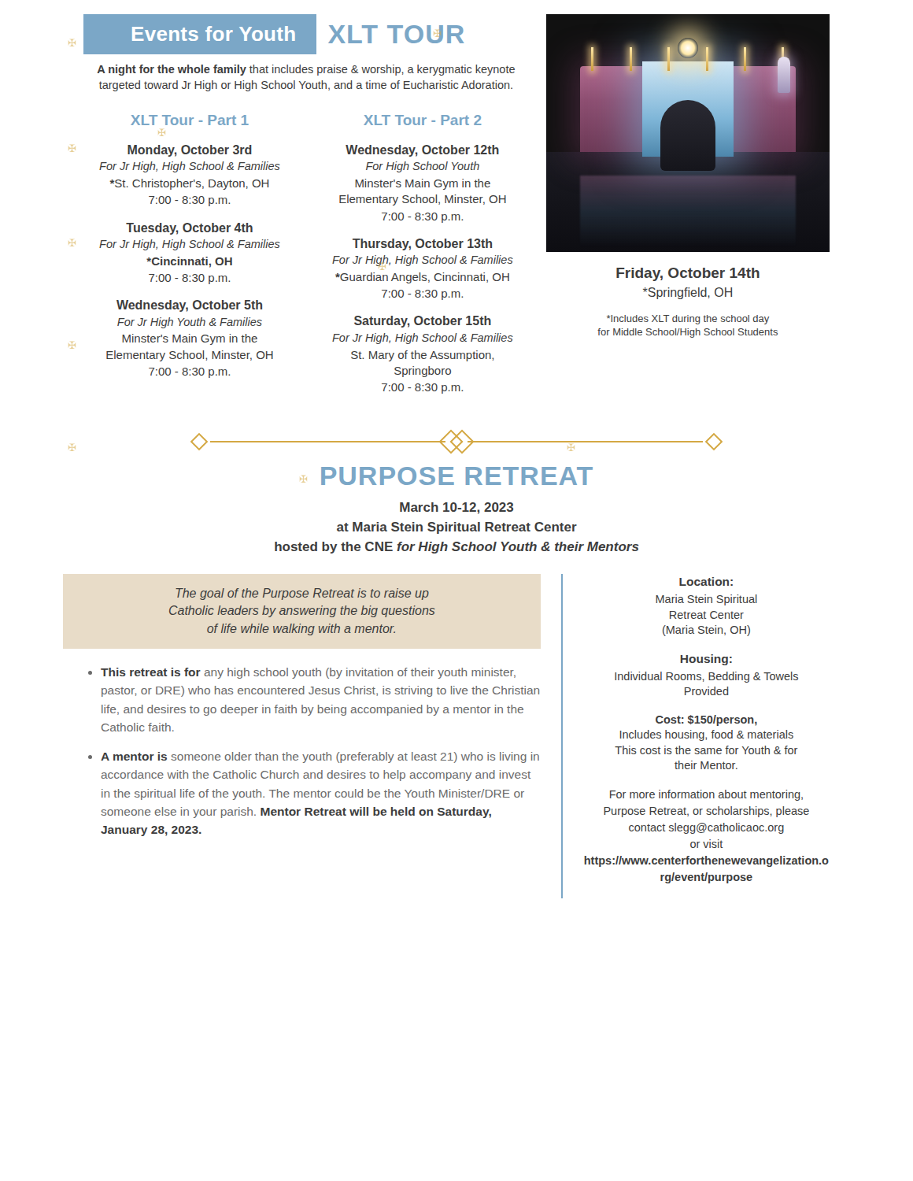✠ ✠ ✠ ✠ ✠ ✠ ✠ ✠ ✠ ✠
Events for Youth
XLT TOUR
A night for the whole family that includes praise & worship, a kerygmatic keynote targeted toward Jr High or High School Youth, and a time of Eucharistic Adoration.
XLT Tour - Part 1
Monday, October 3rd
For Jr High, High School & Families
*St. Christopher's, Dayton, OH
7:00 - 8:30 p.m.
Tuesday, October 4th
For Jr High, High School & Families
*Cincinnati, OH
7:00 - 8:30 p.m.
Wednesday, October 5th
For Jr High Youth & Families
Minster's Main Gym in the
Elementary School, Minster, OH
7:00 - 8:30 p.m.
XLT Tour - Part 2
Wednesday, October 12th
For High School Youth
Minster's Main Gym in the
Elementary School, Minster, OH
7:00 - 8:30 p.m.
Thursday, October 13th
For Jr High, High School & Families
*Guardian Angels, Cincinnati, OH
7:00 - 8:30 p.m.
Saturday, October 15th
For Jr High, High School & Families
St. Mary of the Assumption,
Springboro
7:00 - 8:30 p.m.
Friday, October 14th
*Springfield, OH
*Includes XLT during the school day
for Middle School/High School Students
PURPOSE RETREAT
March 10-12, 2023
at Maria Stein Spiritual Retreat Center
hosted by the CNE for High School Youth & their Mentors
The goal of the Purpose Retreat is to raise up
Catholic leaders by answering the big questions
of life while walking with a mentor.
This retreat is for any high school youth (by invitation of their youth minister, pastor, or DRE) who has encountered Jesus Christ, is striving to live the Christian life, and desires to go deeper in faith by being accompanied by a mentor in the Catholic faith.
A mentor is someone older than the youth (preferably at least 21) who is living in accordance with the Catholic Church and desires to help accompany and invest in the spiritual life of the youth. The mentor could be the Youth Minister/DRE or someone else in your parish. Mentor Retreat will be held on Saturday, January 28, 2023.
Location:
Maria Stein Spiritual
Retreat Center
(Maria Stein, OH)
Housing:
Individual Rooms, Bedding & Towels
Provided
Cost: $150/person,
Includes housing, food & materials
This cost is the same for Youth & for
their Mentor.
For more information about mentoring,
Purpose Retreat, or scholarships, please
contact slegg@catholicaoc.org
or visit
https://www.centerforthenewevangelization.org/event/purpose